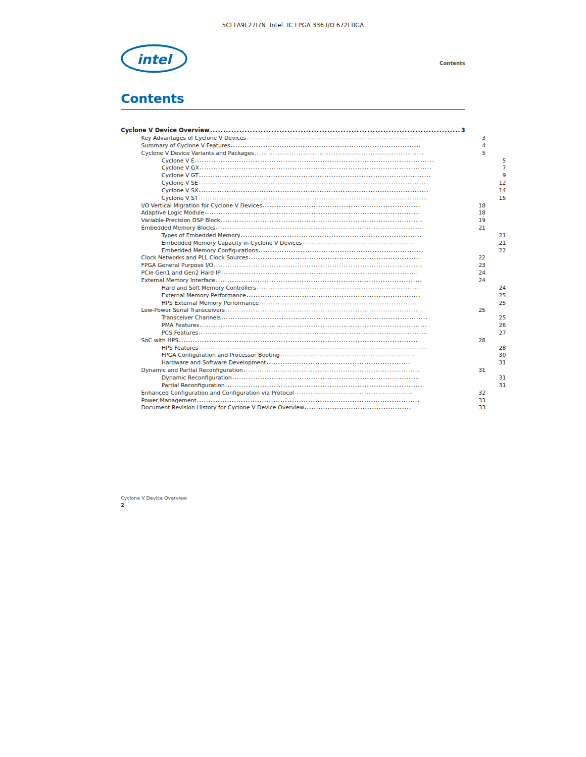5CEFA9F27I7N Intel IC FPGA 336 I/O 672FBGA
intel ®
Contents
Contents
Cyclone V Device Overview.................................................................................................. 3
Key Advantages of Cyclone V Devices........................................................................... 3
Summary of Cyclone V Features.................................................................................. 4
Cyclone V Device Variants and Packages......................................................................... 5
Cyclone V E....................................................................................................... 5
Cyclone V GX.................................................................................................... 7
Cyclone V GT.................................................................................................... 9
Cyclone V SE................................................................................................... 12
Cyclone V SX................................................................................................... 14
Cyclone V ST................................................................................................... 15
I/O Vertical Migration for Cyclone V Devices.................................................................... 18
Adaptive Logic Module............................................................................................. 18
Variable-Precision DSP Block....................................................................................... 19
Embedded Memory Blocks.......................................................................................... 21
Types of Embedded Memory.............................................................................. 21
Embedded Memory Capacity in Cyclone V Devices................................................ 21
Embedded Memory Configurations....................................................................... 22
Clock Networks and PLL Clock Sources.......................................................................... 22
FPGA General Purpose I/O.......................................................................................... 23
PCIe Gen1 and Gen2 Hard IP..................................................................................... 24
External Memory Interface......................................................................................... 24
Hard and Soft Memory Controllers....................................................................... 24
External Memory Performance........................................................................... 25
HPS External Memory Performance..................................................................... 25
Low-Power Serial Transceivers..................................................................................... 25
Transceiver Channels......................................................................................... 25
PMA Features.................................................................................................. 26
PCS Features................................................................................................... 27
SoC with HPS....................................................................................................... 28
HPS Features................................................................................................... 28
FPGA Configuration and Processor Booting.......................................................... 30
Hardware and Software Development.............................................................. 31
Dynamic and Partial Reconfiguration............................................................................ 31
Dynamic Reconfiguration................................................................................. 31
Partial Reconfiguration..................................................................................... 31
Enhanced Configuration and Configuration via Protocol................................................... 32
Power Management................................................................................................ 33
Document Revision History for Cyclone V Device Overview.............................................. 33
Cyclone V Device Overview
2